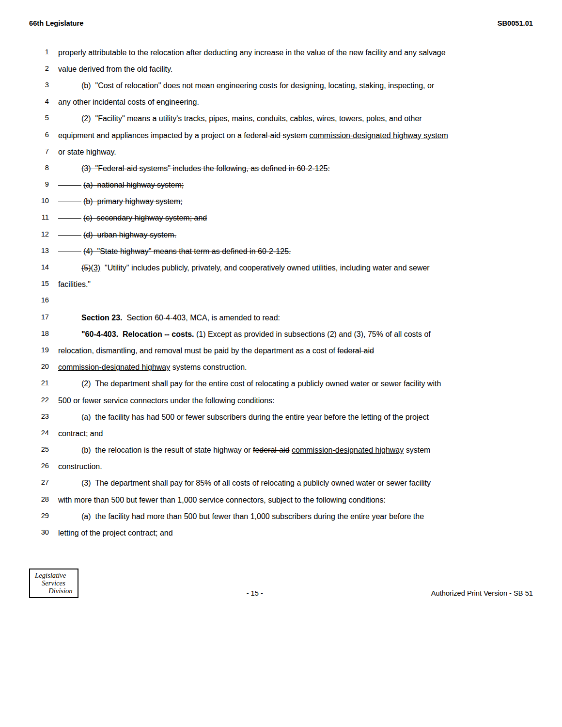66th Legislature SB0051.01
| 1 | properly attributable to the relocation after deducting any increase in the value of the new facility and any salvage |
| 2 | value derived from the old facility. |
| 3 | (b) "Cost of relocation" does not mean engineering costs for designing, locating, staking, inspecting, or |
| 4 | any other incidental costs of engineering. |
| 5 | (2) "Facility" means a utility's tracks, pipes, mains, conduits, cables, wires, towers, poles, and other |
| 6 | equipment and appliances impacted by a project on a federal-aid system commission-designated highway system |
| 7 | or state highway. |
| 8 | (3) "Federal-aid systems" includes the following, as defined in 60-2-125: |
| 9 | (a) national highway system; |
| 10 | (b) primary highway system; |
| 11 | (c) secondary highway system; and |
| 12 | (d) urban highway system. |
| 13 | (4) "State highway" means that term as defined in 60-2-125. |
| 14 | (5) (3) "Utility" includes publicly, privately, and cooperatively owned utilities, including water and sewer |
| 15 | facilities." |
| 16 | |
| 17 | Section 23. Section 60-4-403, MCA, is amended to read: |
| 18 | "60-4-403. Relocation -- costs. (1) Except as provided in subsections (2) and (3), 75% of all costs of |
| 19 | relocation, dismantling, and removal must be paid by the department as a cost of federal-aid |
| 20 | commission-designated highway systems construction. |
| 21 | (2) The department shall pay for the entire cost of relocating a publicly owned water or sewer facility with |
| 22 | 500 or fewer service connectors under the following conditions: |
| 23 | (a) the facility has had 500 or fewer subscribers during the entire year before the letting of the project |
| 24 | contract; and |
| 25 | (b) the relocation is the result of state highway or federal-aid commission-designated highway system |
| 26 | construction. |
| 27 | (3) The department shall pay for 85% of all costs of relocating a publicly owned water or sewer facility |
| 28 | with more than 500 but fewer than 1,000 service connectors, subject to the following conditions: |
| 29 | (a) the facility had more than 500 but fewer than 1,000 subscribers during the entire year before the |
| 30 | letting of the project contract; and |
Legislative Services Division
- 15 -
Authorized Print Version - SB 51